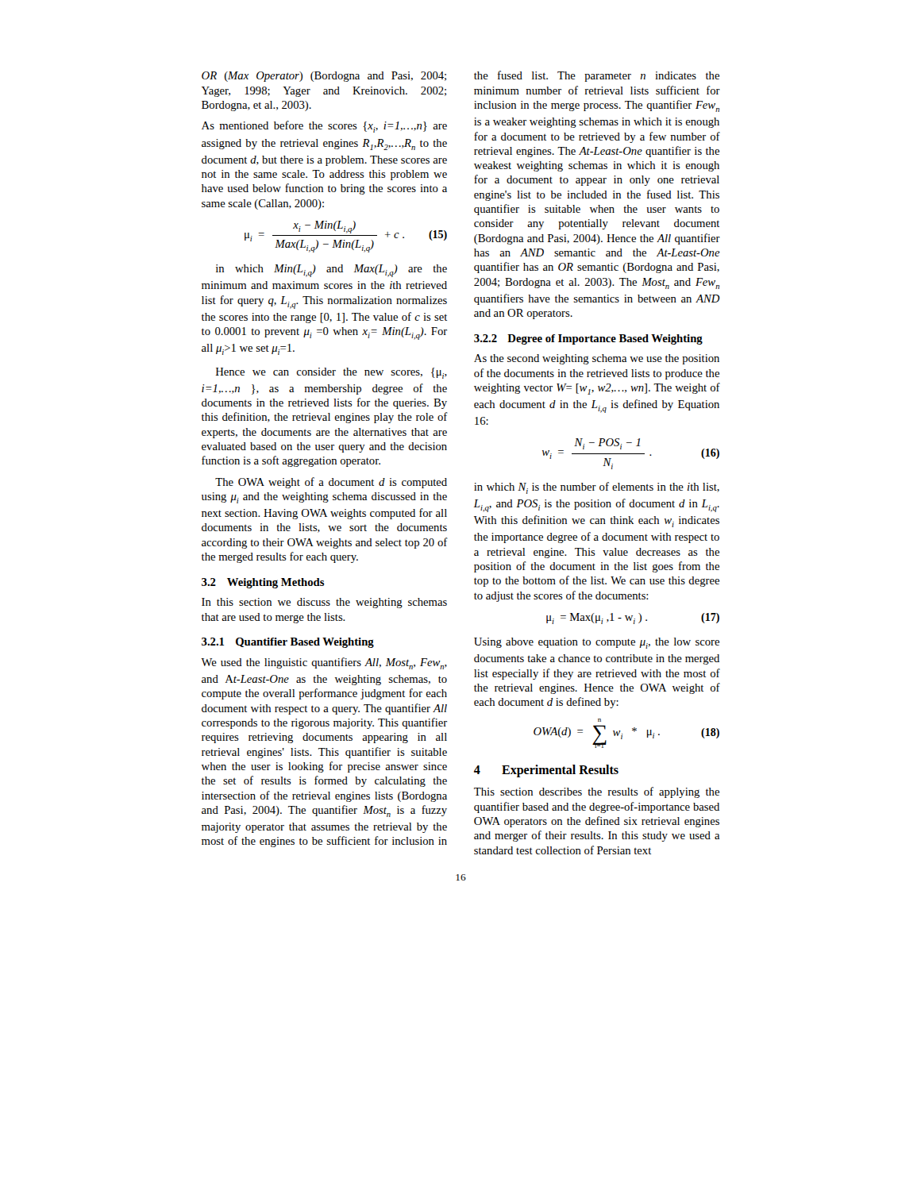OR (Max Operator) (Bordogna and Pasi, 2004; Yager, 1998; Yager and Kreinovich. 2002; Bordogna, et al., 2003).
As mentioned before the scores {xi, i=1,…,n} are assigned by the retrieval engines R1,R2,…,Rn to the document d, but there is a problem. These scores are not in the same scale. To address this problem we have used below function to bring the scores into a same scale (Callan, 2000):
μi = xi − Min(Li,q) Max(Li,q) − Min(Li,q) + c . (15)
in which Min(Li,q) and Max(Li,q) are the minimum and maximum scores in the ith retrieved list for query q, Li,q. This normalization normalizes the scores into the range [0, 1]. The value of c is set to 0.0001 to prevent μi =0 when xi= Min(Li,q). For all μi>1 we set μi=1.
Hence we can consider the new scores, {μi, i=1,…,n }, as a membership degree of the documents in the retrieved lists for the queries. By this definition, the retrieval engines play the role of experts, the documents are the alternatives that are evaluated based on the user query and the decision function is a soft aggregation operator.
The OWA weight of a document d is computed using μi and the weighting schema discussed in the next section. Having OWA weights computed for all documents in the lists, we sort the documents according to their OWA weights and select top 20 of the merged results for each query.
3.2 Weighting Methods
In this section we discuss the weighting schemas that are used to merge the lists.
3.2.1 Quantifier Based Weighting
We used the linguistic quantifiers All, Mostn, Fewn, and At-Least-One as the weighting schemas, to compute the overall performance judgment for each document with respect to a query. The quantifier All corresponds to the rigorous majority. This quantifier requires retrieving documents appearing in all retrieval engines' lists. This quantifier is suitable when the user is looking for precise answer since the set of results is formed by calculating the intersection of the retrieval engines lists (Bordogna and Pasi, 2004). The quantifier Mostn is a fuzzy majority operator that assumes the retrieval by the most of the engines to be sufficient for inclusion in the fused list. The parameter n indicates the minimum number of retrieval lists sufficient for inclusion in the merge process. The quantifier Fewn is a weaker weighting schemas in which it is enough for a document to be retrieved by a few number of retrieval engines. The At-Least-One quantifier is the weakest weighting schemas in which it is enough for a document to appear in only one retrieval engine's list to be included in the fused list. This quantifier is suitable when the user wants to consider any potentially relevant document (Bordogna and Pasi, 2004). Hence the All quantifier has an AND semantic and the At-Least-One quantifier has an OR semantic (Bordogna and Pasi, 2004; Bordogna et al. 2003). The Mostn and Fewn quantifiers have the semantics in between an AND and an OR operators.
3.2.2 Degree of Importance Based Weighting
As the second weighting schema we use the position of the documents in the retrieved lists to produce the weighting vector W= [w1, w2,…, wn]. The weight of each document d in the Li, q is defined by Equation 16:
wi = Ni − POSi − 1 Ni . (16)
in which Ni is the number of elements in the ith list, Li,q, and POSi is the position of document d in Li,q. With this definition we can think each wi indicates the importance degree of a document with respect to a retrieval engine. This value decreases as the position of the document in the list goes from the top to the bottom of the list. We can use this degree to adjust the scores of the documents:
μi = Max(μi ,1 - wi ) . (17)
Using above equation to compute μi, the low score documents take a chance to contribute in the merged list especially if they are retrieved with the most of the retrieval engines. Hence the OWA weight of each document d is defined by:
OWA(d) = n ∑ i=1 wi * μi . (18)
4 Experimental Results
This section describes the results of applying the quantifier based and the degree-of-importance based OWA operators on the defined six retrieval engines and merger of their results. In this study we used a standard test collection of Persian text
16